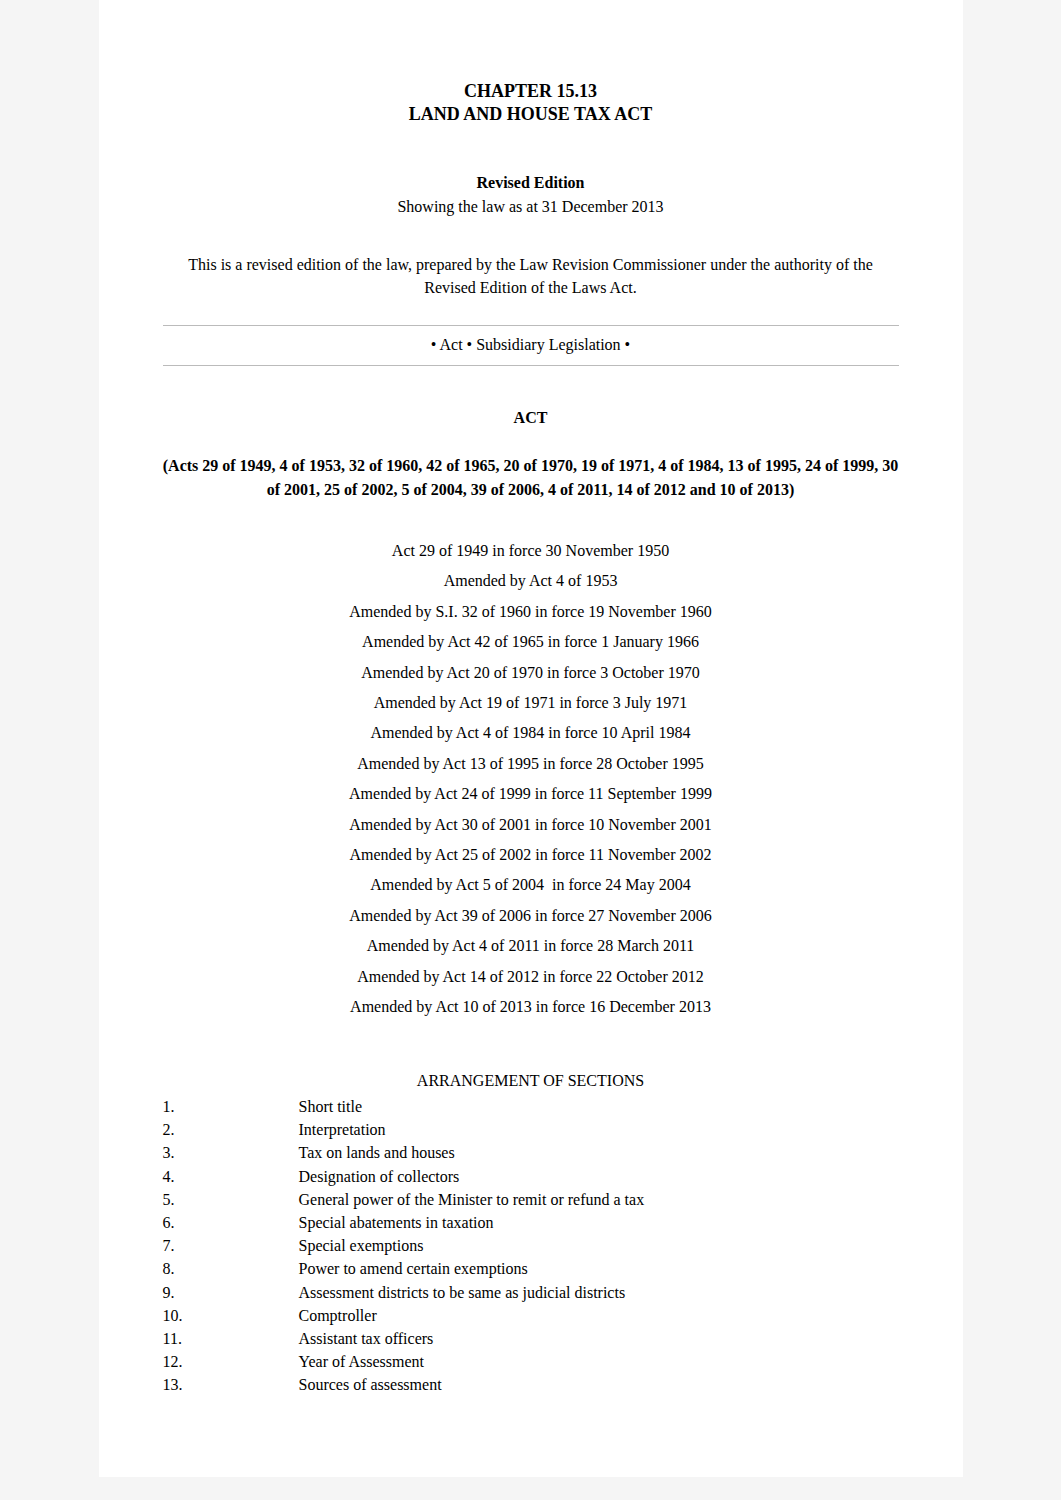CHAPTER 15.13 LAND AND HOUSE TAX ACT
Revised Edition Showing the law as at 31 December 2013
This is a revised edition of the law, prepared by the Law Revision Commissioner under the authority of the Revised Edition of the Laws Act.
• Act • Subsidiary Legislation •
ACT
(Acts 29 of 1949, 4 of 1953, 32 of 1960, 42 of 1965, 20 of 1970, 19 of 1971, 4 of 1984, 13 of 1995, 24 of 1999, 30 of 2001, 25 of 2002, 5 of 2004, 39 of 2006, 4 of 2011, 14 of 2012 and 10 of 2013)
Act 29 of 1949 in force 30 November 1950
Amended by Act 4 of 1953
Amended by S.I. 32 of 1960 in force 19 November 1960
Amended by Act 42 of 1965 in force 1 January 1966
Amended by Act 20 of 1970 in force 3 October 1970
Amended by Act 19 of 1971 in force 3 July 1971
Amended by Act 4 of 1984 in force 10 April 1984
Amended by Act 13 of 1995 in force 28 October 1995
Amended by Act 24 of 1999 in force 11 September 1999
Amended by Act 30 of 2001 in force 10 November 2001
Amended by Act 25 of 2002 in force 11 November 2002
Amended by Act 5 of 2004 in force 24 May 2004
Amended by Act 39 of 2006 in force 27 November 2006
Amended by Act 4 of 2011 in force 28 March 2011
Amended by Act 14 of 2012 in force 22 October 2012
Amended by Act 10 of 2013 in force 16 December 2013
ARRANGEMENT OF SECTIONS
| 1. | Short title |
| 2. | Interpretation |
| 3. | Tax on lands and houses |
| 4. | Designation of collectors |
| 5. | General power of the Minister to remit or refund a tax |
| 6. | Special abatements in taxation |
| 7. | Special exemptions |
| 8. | Power to amend certain exemptions |
| 9. | Assessment districts to be same as judicial districts |
| 10. | Comptroller |
| 11. | Assistant tax officers |
| 12. | Year of Assessment |
| 13. | Sources of assessment |